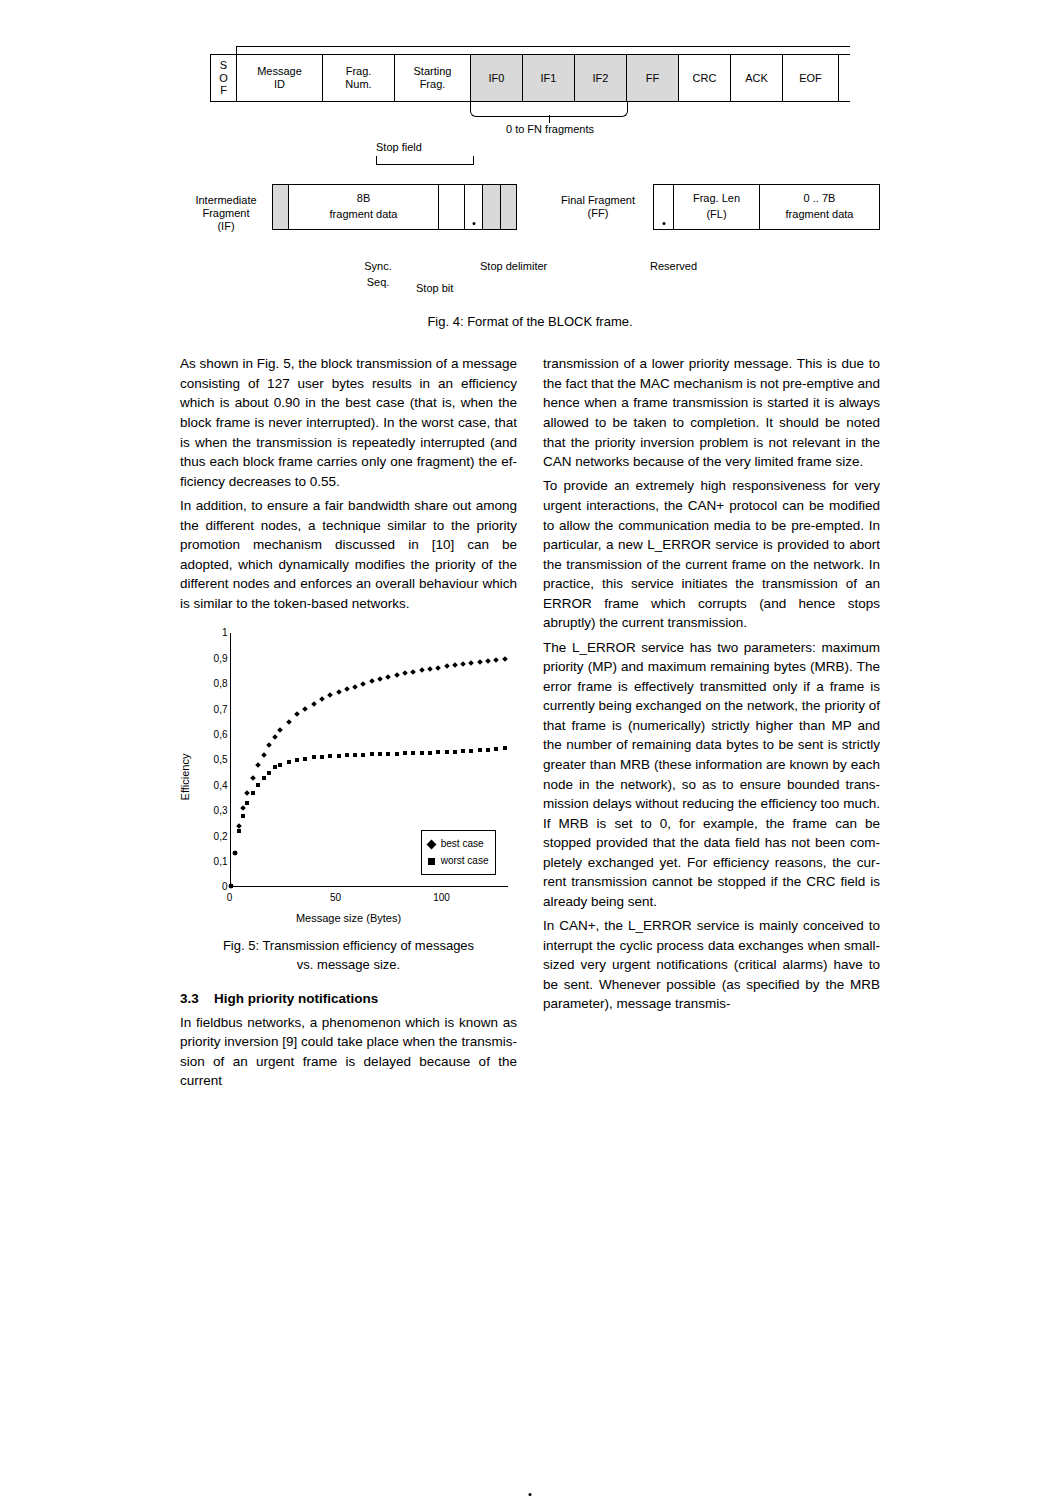SOF
Message
ID
Frag.
Num.
Starting
Frag.
IF0
IF1
IF2
FF
CRC
ACK
EOF
0 to FN fragments
Stop field
Intermediate
Fragment
(IF)
8B
fragment data
Final Fragment
(FF)
Frag. Len
(FL)
0 .. 7B
fragment data
Sync.
Seq. Stop bit Stop delimiter Reserved
Fig. 4: Format of the BLOCK frame.
As shown in Fig. 5, the block transmission of a message consisting of 127 user bytes results in an efficiency which is about 0.90 in the best case (that is, when the block frame is never interrupted). In the worst case, that is when the transmission is repeatedly interrupted (and thus each block frame carries only one fragment) the efficiency decreases to 0.55.
In addition, to ensure a fair bandwidth share out among the different nodes, a technique similar to the priority promotion mechanism discussed in [10] can be adopted, which dynamically modifies the priority of the different nodes and enforces an overall behaviour which is similar to the token-based networks.
Efficiency
1
0,9
0,8
0,7
0,6
0,5
0,4
0,3
0,2
0,1
0
best case
worst case
0
50
100
Message size (Bytes)
Fig. 5: Transmission efficiency of messages
vs. message size.
3.3 High priority notifications
In fieldbus networks, a phenomenon which is known as priority inversion [9] could take place when the transmission of an urgent frame is delayed because of the current
transmission of a lower priority message. This is due to the fact that the MAC mechanism is not pre-emptive and hence when a frame transmission is started it is always allowed to be taken to completion. It should be noted that the priority inversion problem is not relevant in the CAN networks because of the very limited frame size.
To provide an extremely high responsiveness for very urgent interactions, the CAN+ protocol can be modified to allow the communication media to be pre-empted. In particular, a new L_ERROR service is provided to abort the transmission of the current frame on the network. In practice, this service initiates the transmission of an ERROR frame which corrupts (and hence stops abruptly) the current transmission.
The L_ERROR service has two parameters: maximum priority (MP) and maximum remaining bytes (MRB). The error frame is effectively transmitted only if a frame is currently being exchanged on the network, the priority of that frame is (numerically) strictly higher than MP and the number of remaining data bytes to be sent is strictly greater than MRB (these information are known by each node in the network), so as to ensure bounded transmission delays without reducing the efficiency too much. If MRB is set to 0, for example, the frame can be stopped provided that the data field has not been completely exchanged yet. For efficiency reasons, the current transmission cannot be stopped if the CRC field is already being sent.
In CAN+, the L_ERROR service is mainly conceived to interrupt the cyclic process data exchanges when small-sized very urgent notifications (critical alarms) have to be sent. Whenever possible (as specified by the MRB parameter), message transmis-